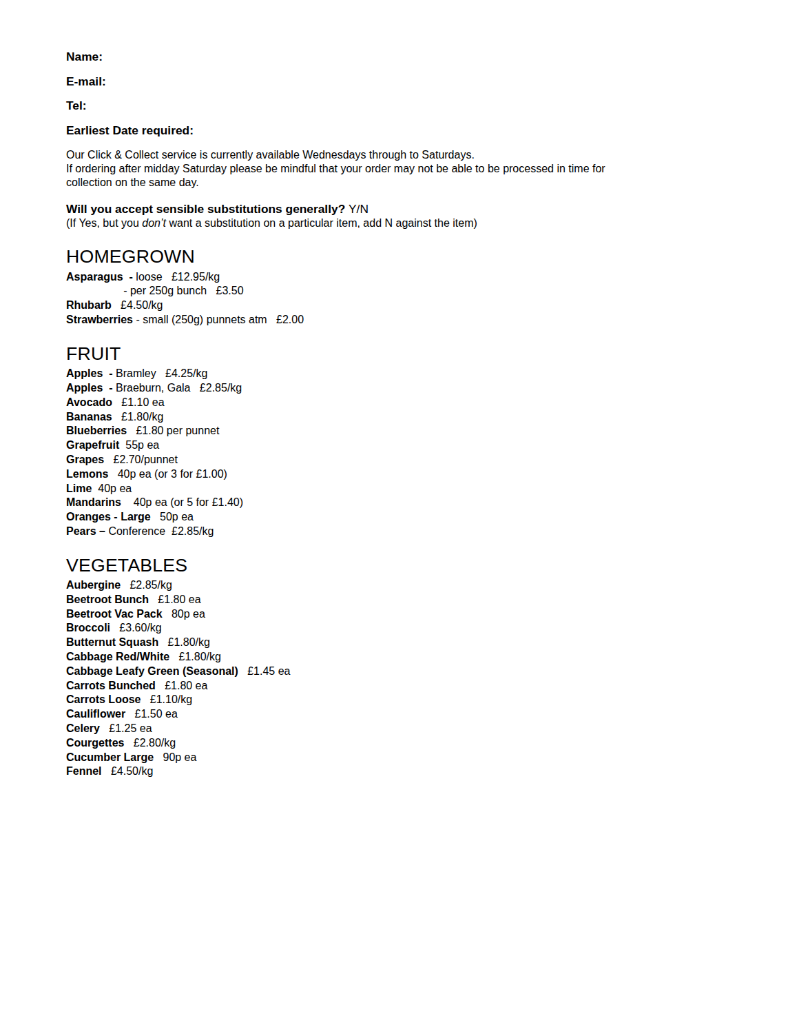Name:
E-mail:
Tel:
Earliest Date required:
Our Click & Collect service is currently available Wednesdays through to Saturdays.
If ordering after midday Saturday please be mindful that your order may not be able to be processed in time for collection on the same day.
Will you accept sensible substitutions generally? Y/N
(If Yes, but you don’t want a substitution on a particular item, add N against the item)
HOMEGROWN
Asparagus - loose £12.95/kg
- per 250g bunch £3.50
Rhubarb £4.50/kg
Strawberries - small (250g) punnets atm £2.00
FRUIT
Apples - Bramley £4.25/kg
Apples - Braeburn, Gala £2.85/kg
Avocado £1.10 ea
Bananas £1.80/kg
Blueberries £1.80 per punnet
Grapefruit 55p ea
Grapes £2.70/punnet
Lemons 40p ea (or 3 for £1.00)
Lime 40p ea
Mandarins 40p ea (or 5 for £1.40)
Oranges - Large 50p ea
Pears – Conference £2.85/kg
VEGETABLES
Aubergine £2.85/kg
Beetroot Bunch £1.80 ea
Beetroot Vac Pack 80p ea
Broccoli £3.60/kg
Butternut Squash £1.80/kg
Cabbage Red/White £1.80/kg
Cabbage Leafy Green (Seasonal) £1.45 ea
Carrots Bunched £1.80 ea
Carrots Loose £1.10/kg
Cauliflower £1.50 ea
Celery £1.25 ea
Courgettes £2.80/kg
Cucumber Large 90p ea
Fennel £4.50/kg